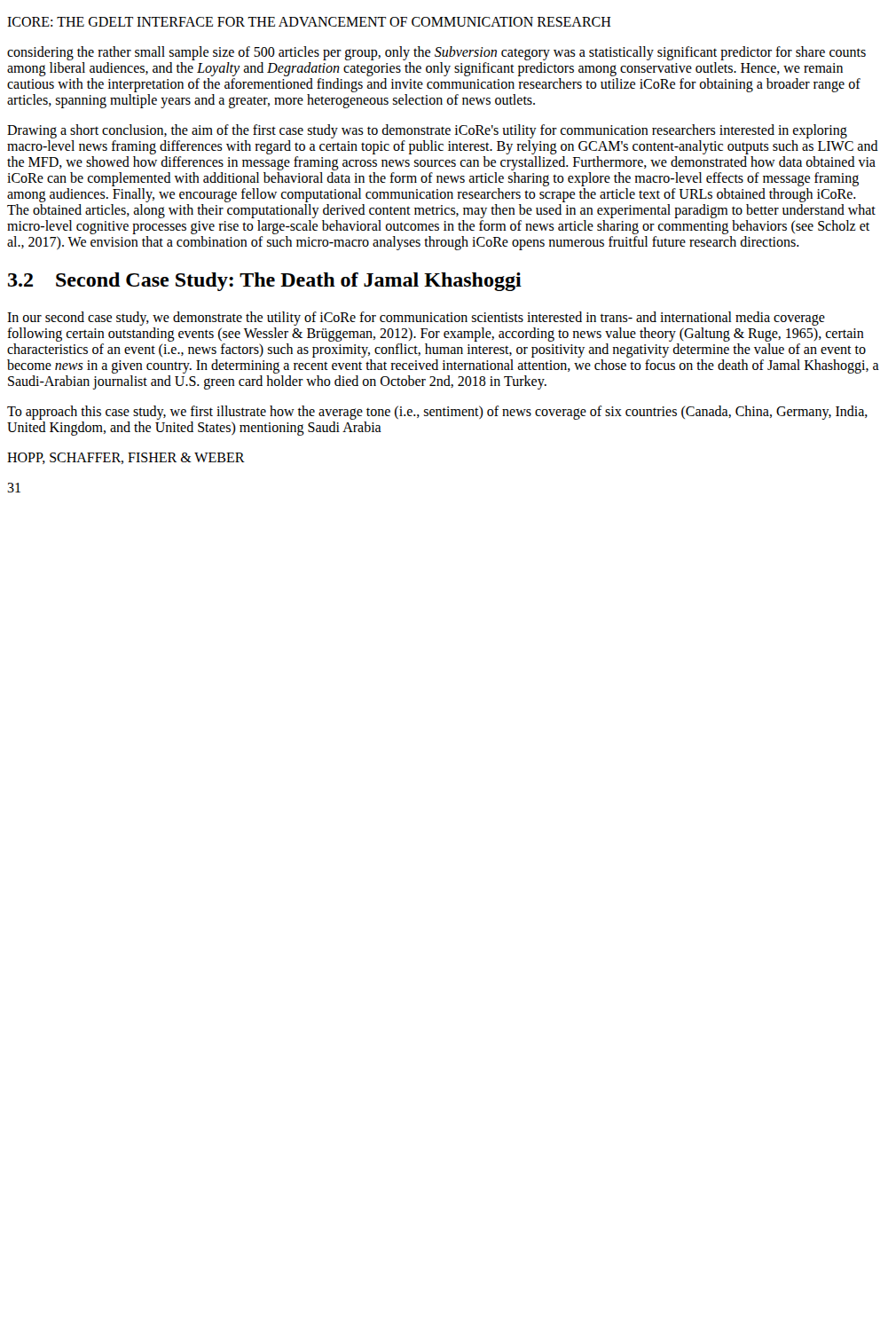ICORE: THE GDELT INTERFACE FOR THE ADVANCEMENT OF COMMUNICATION RESEARCH
considering the rather small sample size of 500 articles per group, only the Subversion category was a statistically significant predictor for share counts among liberal audiences, and the Loyalty and Degradation categories the only significant predictors among conservative outlets. Hence, we remain cautious with the interpretation of the aforementioned findings and invite communication researchers to utilize iCoRe for obtaining a broader range of articles, spanning multiple years and a greater, more heterogeneous selection of news outlets.
Drawing a short conclusion, the aim of the first case study was to demonstrate iCoRe's utility for communication researchers interested in exploring macro-level news framing differences with regard to a certain topic of public interest. By relying on GCAM's content-analytic outputs such as LIWC and the MFD, we showed how differences in message framing across news sources can be crystallized. Furthermore, we demonstrated how data obtained via iCoRe can be complemented with additional behavioral data in the form of news article sharing to explore the macro-level effects of message framing among audiences. Finally, we encourage fellow computational communication researchers to scrape the article text of URLs obtained through iCoRe. The obtained articles, along with their computationally derived content metrics, may then be used in an experimental paradigm to better understand what micro-level cognitive processes give rise to large-scale behavioral outcomes in the form of news article sharing or commenting behaviors (see Scholz et al., 2017). We envision that a combination of such micro-macro analyses through iCoRe opens numerous fruitful future research directions.
3.2 Second Case Study: The Death of Jamal Khashoggi
In our second case study, we demonstrate the utility of iCoRe for communication scientists interested in trans- and international media coverage following certain outstanding events (see Wessler & Brüggeman, 2012). For example, according to news value theory (Galtung & Ruge, 1965), certain characteristics of an event (i.e., news factors) such as proximity, conflict, human interest, or positivity and negativity determine the value of an event to become news in a given country. In determining a recent event that received international attention, we chose to focus on the death of Jamal Khashoggi, a Saudi-Arabian journalist and U.S. green card holder who died on October 2nd, 2018 in Turkey.
To approach this case study, we first illustrate how the average tone (i.e., sentiment) of news coverage of six countries (Canada, China, Germany, India, United Kingdom, and the United States) mentioning Saudi Arabia
HOPP, SCHAFFER, FISHER & WEBER
31